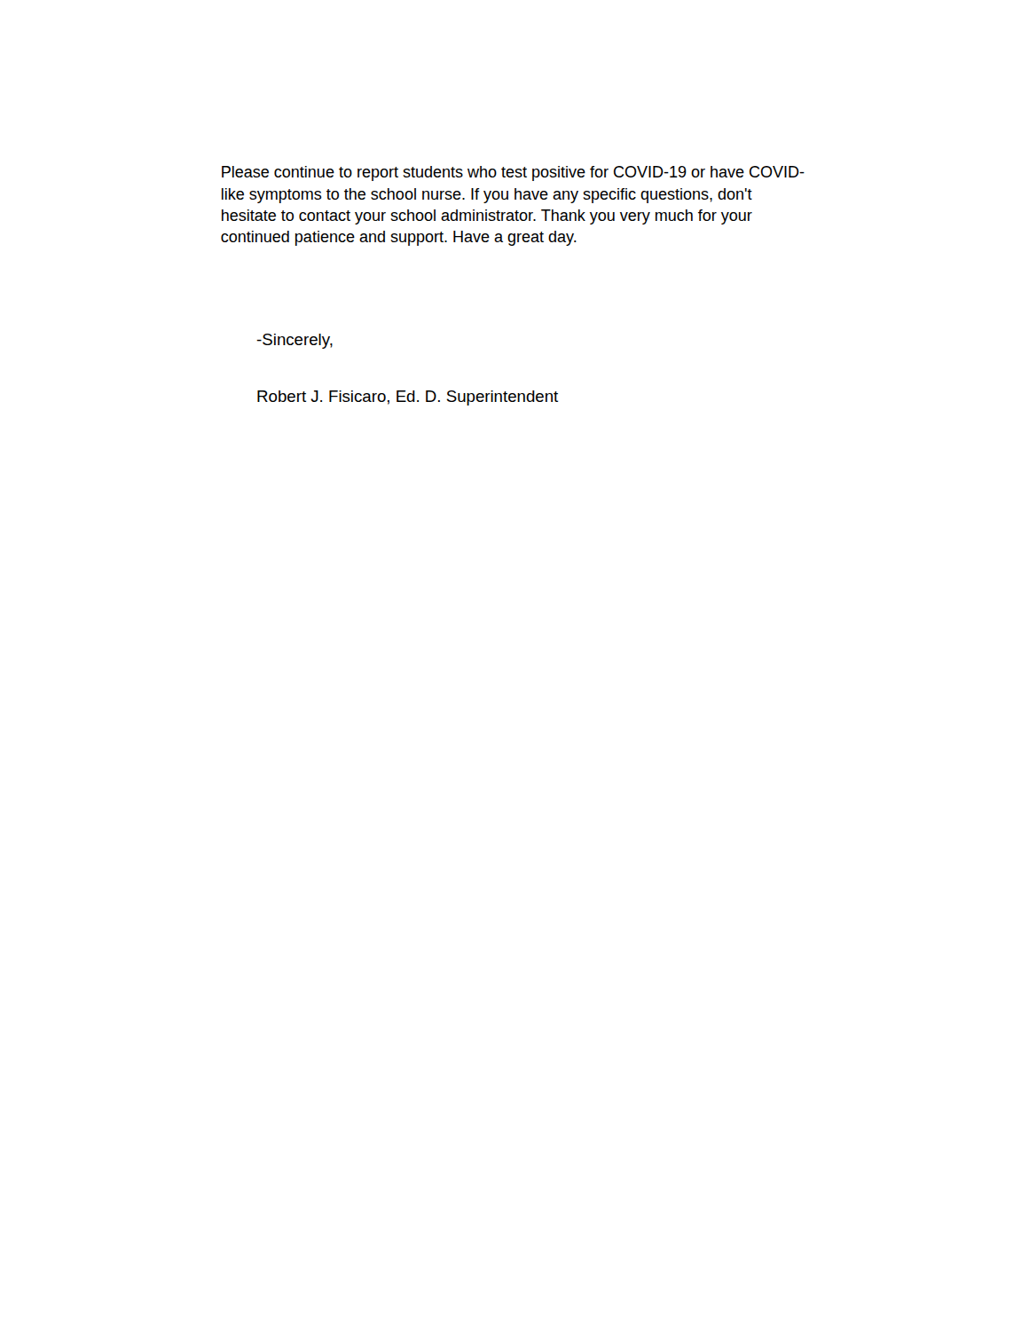Please continue to report students who test positive for COVID-19 or have COVID-like symptoms to the school nurse. If you have any specific questions, don't hesitate to contact your school administrator. Thank you very much for your continued patience and support. Have a great day.
-Sincerely,
Robert J. Fisicaro, Ed. D. Superintendent